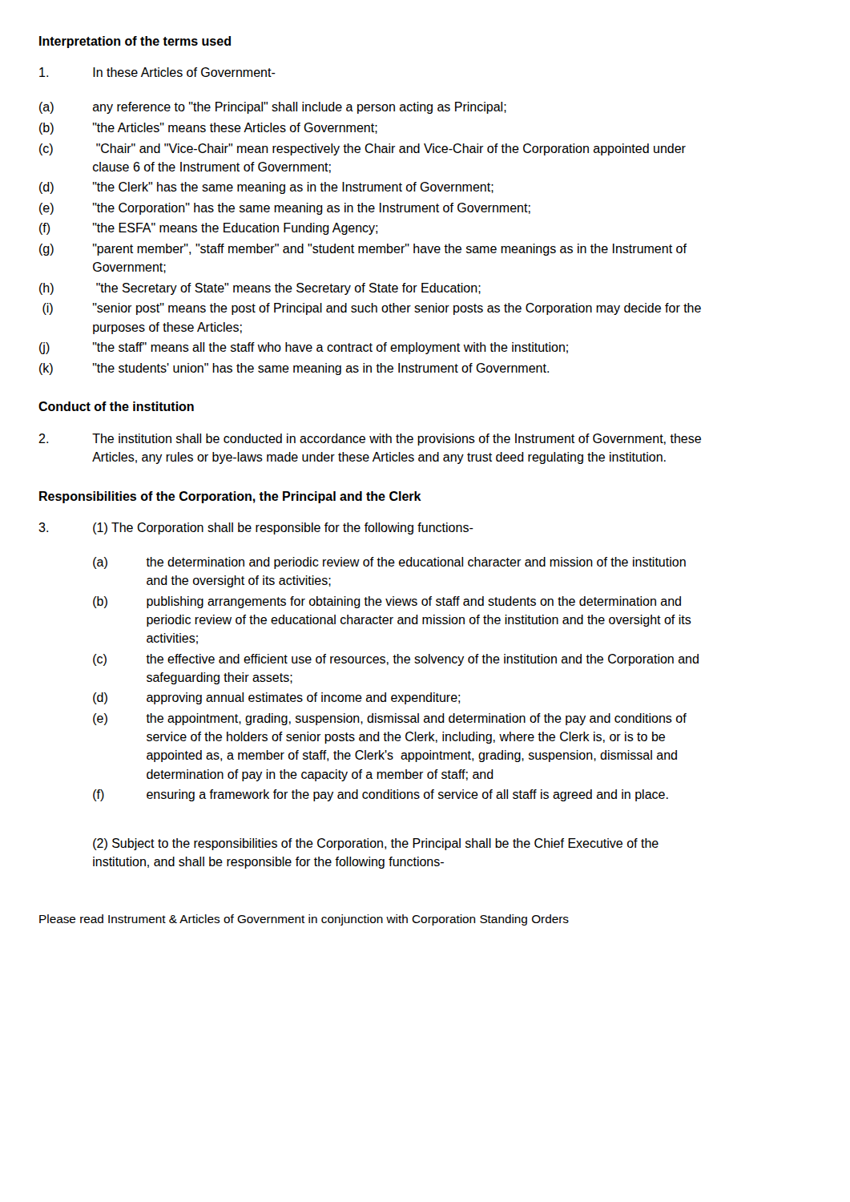Interpretation of the terms used
1. In these Articles of Government-
(a) any reference to "the Principal" shall include a person acting as Principal;
(b) "the Articles" means these Articles of Government;
(c) "Chair" and "Vice-Chair" mean respectively the Chair and Vice-Chair of the Corporation appointed under clause 6 of the Instrument of Government;
(d) "the Clerk" has the same meaning as in the Instrument of Government;
(e) "the Corporation" has the same meaning as in the Instrument of Government;
(f) "the ESFA" means the Education Funding Agency;
(g) "parent member", "staff member" and "student member" have the same meanings as in the Instrument of Government;
(h) "the Secretary of State" means the Secretary of State for Education;
(i) "senior post" means the post of Principal and such other senior posts as the Corporation may decide for the purposes of these Articles;
(j) "the staff" means all the staff who have a contract of employment with the institution;
(k) "the students' union" has the same meaning as in the Instrument of Government.
Conduct of the institution
2. The institution shall be conducted in accordance with the provisions of the Instrument of Government, these Articles, any rules or bye-laws made under these Articles and any trust deed regulating the institution.
Responsibilities of the Corporation, the Principal and the Clerk
3. (1) The Corporation shall be responsible for the following functions-
(a) the determination and periodic review of the educational character and mission of the institution and the oversight of its activities;
(b) publishing arrangements for obtaining the views of staff and students on the determination and periodic review of the educational character and mission of the institution and the oversight of its activities;
(c) the effective and efficient use of resources, the solvency of the institution and the Corporation and safeguarding their assets;
(d) approving annual estimates of income and expenditure;
(e) the appointment, grading, suspension, dismissal and determination of the pay and conditions of service of the holders of senior posts and the Clerk, including, where the Clerk is, or is to be appointed as, a member of staff, the Clerk's appointment, grading, suspension, dismissal and determination of pay in the capacity of a member of staff; and
(f) ensuring a framework for the pay and conditions of service of all staff is agreed and in place.
(2) Subject to the responsibilities of the Corporation, the Principal shall be the Chief Executive of the institution, and shall be responsible for the following functions-
Please read Instrument & Articles of Government in conjunction with Corporation Standing Orders